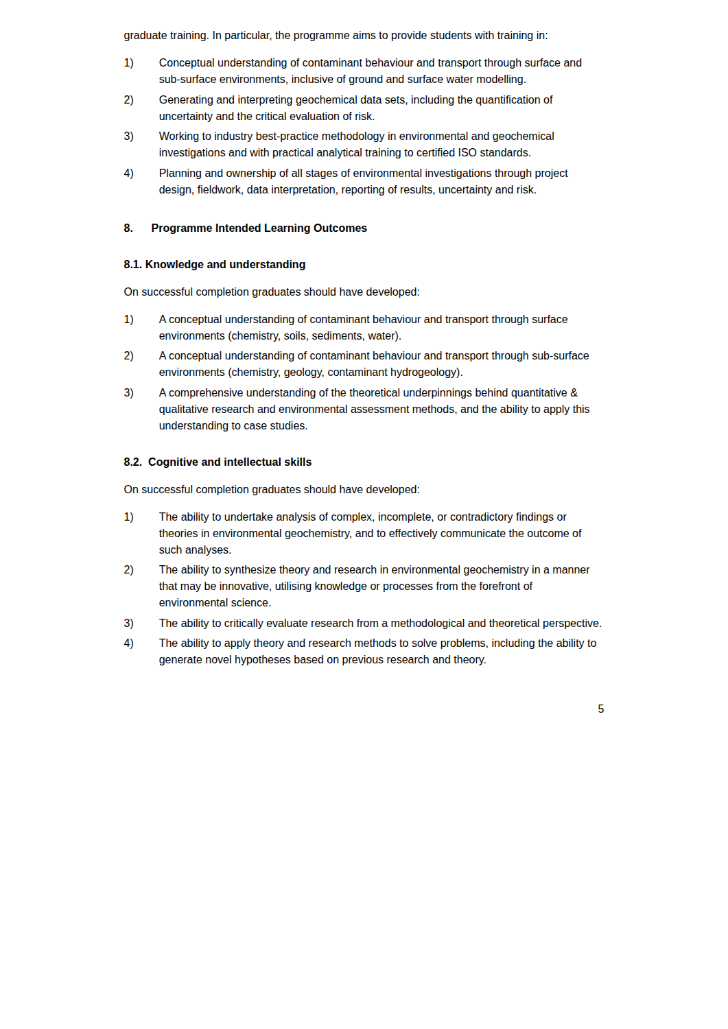graduate training. In particular, the programme aims to provide students with training in:
Conceptual understanding of contaminant behaviour and transport through surface and sub-surface environments, inclusive of ground and surface water modelling.
Generating and interpreting geochemical data sets, including the quantification of uncertainty and the critical evaluation of risk.
Working to industry best-practice methodology in environmental and geochemical investigations and with practical analytical training to certified ISO standards.
Planning and ownership of all stages of environmental investigations through project design, fieldwork, data interpretation, reporting of results, uncertainty and risk.
8. Programme Intended Learning Outcomes
8.1. Knowledge and understanding
On successful completion graduates should have developed:
A conceptual understanding of contaminant behaviour and transport through surface environments (chemistry, soils, sediments, water).
A conceptual understanding of contaminant behaviour and transport through sub-surface environments (chemistry, geology, contaminant hydrogeology).
A comprehensive understanding of the theoretical underpinnings behind quantitative & qualitative research and environmental assessment methods, and the ability to apply this understanding to case studies.
8.2. Cognitive and intellectual skills
On successful completion graduates should have developed:
The ability to undertake analysis of complex, incomplete, or contradictory findings or theories in environmental geochemistry, and to effectively communicate the outcome of such analyses.
The ability to synthesize theory and research in environmental geochemistry in a manner that may be innovative, utilising knowledge or processes from the forefront of environmental science.
The ability to critically evaluate research from a methodological and theoretical perspective.
The ability to apply theory and research methods to solve problems, including the ability to generate novel hypotheses based on previous research and theory.
5